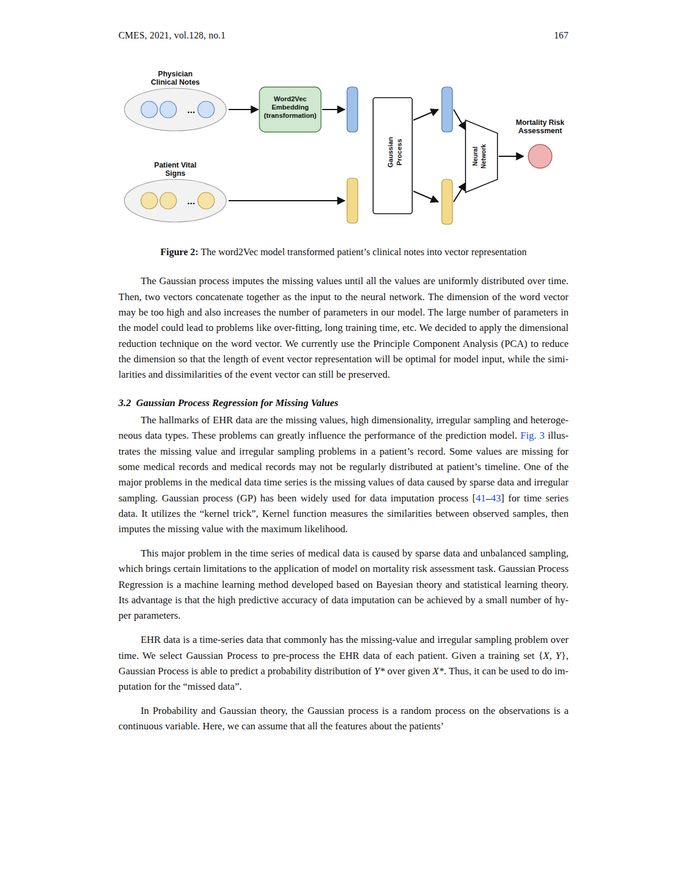CMES, 2021, vol.128, no.1
167
Physician Clinical Notes ... Word2Vec Embedding (transformation) Patient Vital Signs ... Gaussian Process Neural Network Mortality Risk Assessment
Figure 2: The word2Vec model transformed patient’s clinical notes into vector representation
The Gaussian process imputes the missing values until all the values are uniformly distributed over time. Then, two vectors concatenate together as the input to the neural network. The dimension of the word vector may be too high and also increases the number of parameters in our model. The large number of parameters in the model could lead to problems like over-fitting, long training time, etc. We decided to apply the dimensional reduction technique on the word vector. We currently use the Principle Component Analysis (PCA) to reduce the dimension so that the length of event vector representation will be optimal for model input, while the similarities and dissimilarities of the event vector can still be preserved.
3.2 Gaussian Process Regression for Missing Values
The hallmarks of EHR data are the missing values, high dimensionality, irregular sampling and heterogeneous data types. These problems can greatly influence the performance of the prediction model. Fig. 3 illustrates the missing value and irregular sampling problems in a patient’s record. Some values are missing for some medical records and medical records may not be regularly distributed at patient’s timeline. One of the major problems in the medical data time series is the missing values of data caused by sparse data and irregular sampling. Gaussian process (GP) has been widely used for data imputation process [41–43] for time series data. It utilizes the “kernel trick”, Kernel function measures the similarities between observed samples, then imputes the missing value with the maximum likelihood.
This major problem in the time series of medical data is caused by sparse data and unbalanced sampling, which brings certain limitations to the application of model on mortality risk assessment task. Gaussian Process Regression is a machine learning method developed based on Bayesian theory and statistical learning theory. Its advantage is that the high predictive accuracy of data imputation can be achieved by a small number of hyper parameters.
EHR data is a time-series data that commonly has the missing-value and irregular sampling problem over time. We select Gaussian Process to pre-process the EHR data of each patient. Given a training set {X, Y}, Gaussian Process is able to predict a probability distribution of Y* over given X*. Thus, it can be used to do imputation for the “missed data”.
In Probability and Gaussian theory, the Gaussian process is a random process on the observations is a continuous variable. Here, we can assume that all the features about the patients’